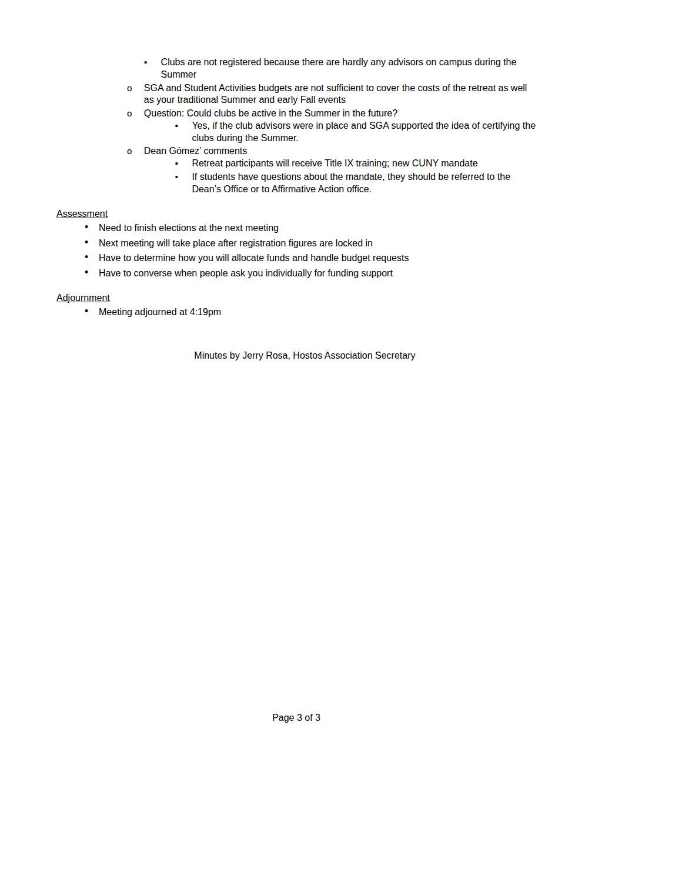Clubs are not registered because there are hardly any advisors on campus during the Summer
SGA and Student Activities budgets are not sufficient to cover the costs of the retreat as well as your traditional Summer and early Fall events
Question: Could clubs be active in the Summer in the future?
Yes, if the club advisors were in place and SGA supported the idea of certifying the clubs during the Summer.
Dean Gómez’ comments
Retreat participants will receive Title IX training; new CUNY mandate
If students have questions about the mandate, they should be referred to the Dean’s Office or to Affirmative Action office.
Assessment
Need to finish elections at the next meeting
Next meeting will take place after registration figures are locked in
Have to determine how you will allocate funds and handle budget requests
Have to converse when people ask you individually for funding support
Adjournment
Meeting adjourned at 4:19pm
Minutes by Jerry Rosa, Hostos Association Secretary
Page 3 of 3